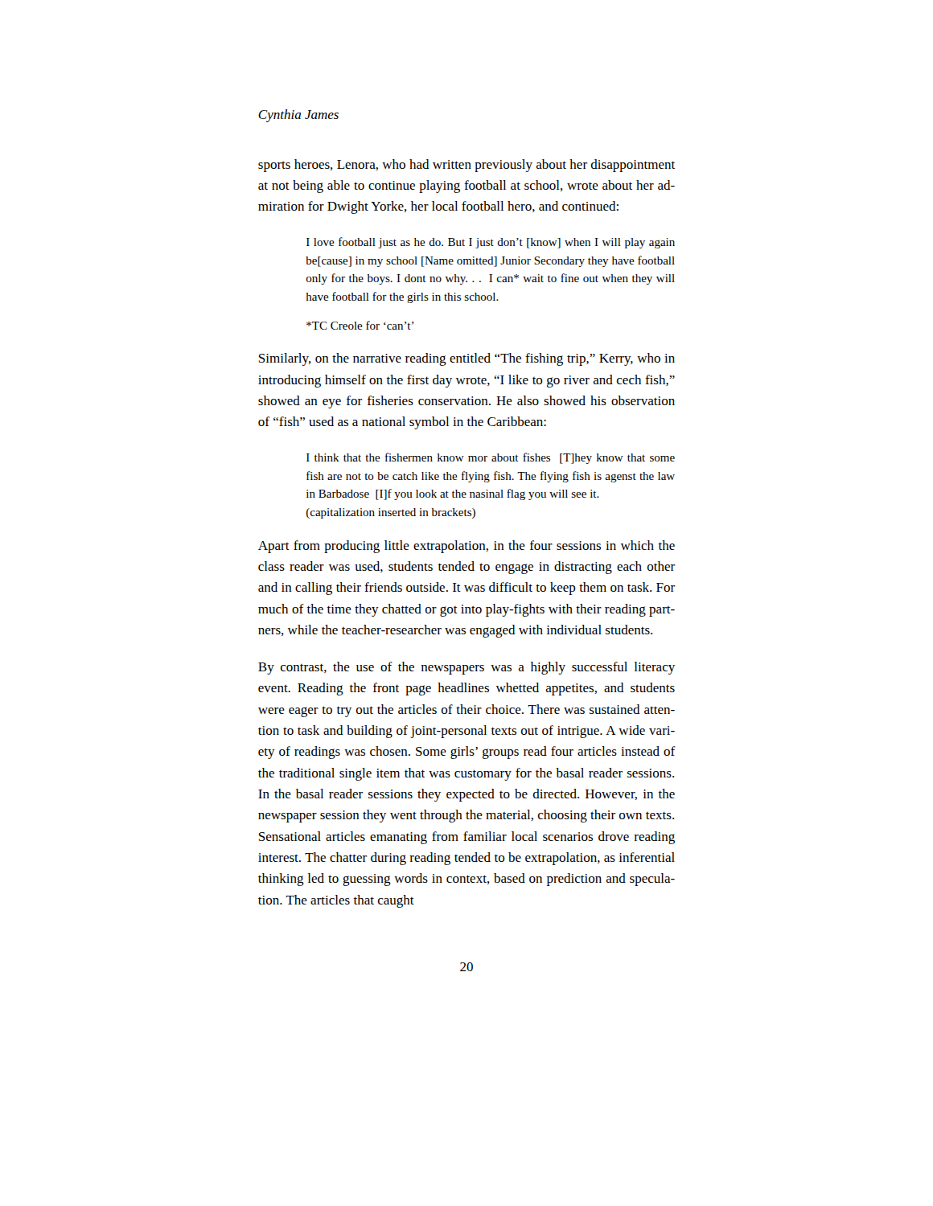Cynthia James
sports heroes, Lenora, who had written previously about her disappointment at not being able to continue playing football at school, wrote about her admiration for Dwight Yorke, her local football hero, and continued:
I love football just as he do. But I just don’t [know] when I will play again be[cause] in my school [Name omitted] Junior Secondary they have football only for the boys. I dont no why. . . I can* wait to fine out when they will have football for the girls in this school.
*TC Creole for ‘can’t’
Similarly, on the narrative reading entitled “The fishing trip,” Kerry, who in introducing himself on the first day wrote, “I like to go river and cech fish,” showed an eye for fisheries conservation. He also showed his observation of “fish” used as a national symbol in the Caribbean:
I think that the fishermen know mor about fishes [T]hey know that some fish are not to be catch like the flying fish. The flying fish is agenst the law in Barbadose [I]f you look at the nasinal flag you will see it.
(capitalization inserted in brackets)
Apart from producing little extrapolation, in the four sessions in which the class reader was used, students tended to engage in distracting each other and in calling their friends outside. It was difficult to keep them on task. For much of the time they chatted or got into play-fights with their reading partners, while the teacher-researcher was engaged with individual students.
By contrast, the use of the newspapers was a highly successful literacy event. Reading the front page headlines whetted appetites, and students were eager to try out the articles of their choice. There was sustained attention to task and building of joint-personal texts out of intrigue. A wide variety of readings was chosen. Some girls’ groups read four articles instead of the traditional single item that was customary for the basal reader sessions. In the basal reader sessions they expected to be directed. However, in the newspaper session they went through the material, choosing their own texts. Sensational articles emanating from familiar local scenarios drove reading interest. The chatter during reading tended to be extrapolation, as inferential thinking led to guessing words in context, based on prediction and speculation. The articles that caught
20